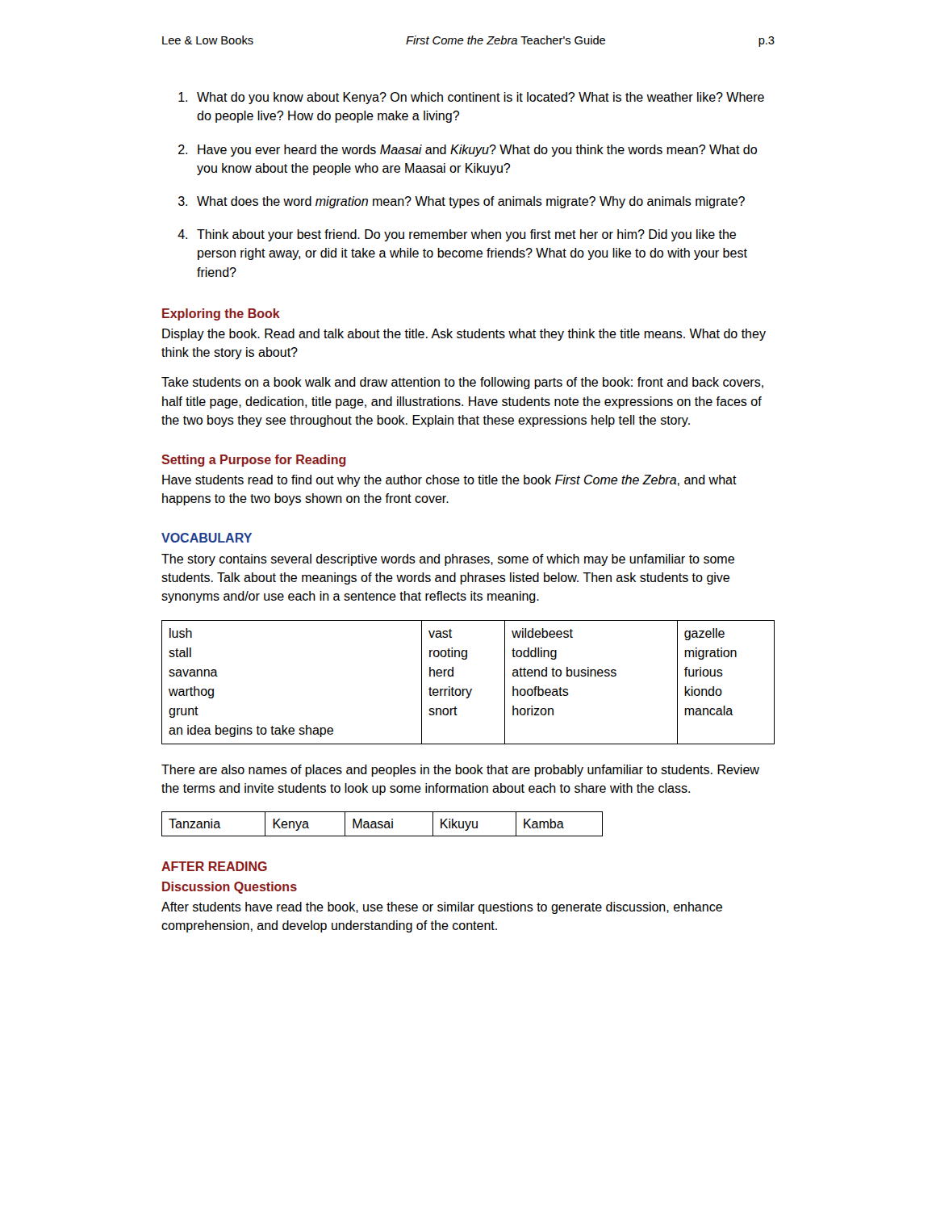Lee & Low Books First Come the Zebra Teacher's Guide p.3
What do you know about Kenya? On which continent is it located? What is the weather like? Where do people live? How do people make a living?
Have you ever heard the words Maasai and Kikuyu? What do you think the words mean? What do you know about the people who are Maasai or Kikuyu?
What does the word migration mean? What types of animals migrate? Why do animals migrate?
Think about your best friend. Do you remember when you first met her or him? Did you like the person right away, or did it take a while to become friends? What do you like to do with your best friend?
Exploring the Book
Display the book. Read and talk about the title. Ask students what they think the title means. What do they think the story is about?
Take students on a book walk and draw attention to the following parts of the book: front and back covers, half title page, dedication, title page, and illustrations. Have students note the expressions on the faces of the two boys they see throughout the book. Explain that these expressions help tell the story.
Setting a Purpose for Reading
Have students read to find out why the author chose to title the book First Come the Zebra, and what happens to the two boys shown on the front cover.
VOCABULARY
The story contains several descriptive words and phrases, some of which may be unfamiliar to some students. Talk about the meanings of the words and phrases listed below. Then ask students to give synonyms and/or use each in a sentence that reflects its meaning.
| lush stall savanna warthog grunt an idea begins to take shape | vast rooting herd territory snort | wildebeest toddling attend to business hoofbeats horizon | gazelle migration furious kiondo mancala |
There are also names of places and peoples in the book that are probably unfamiliar to students. Review the terms and invite students to look up some information about each to share with the class.
| Tanzania | Kenya | Maasai | Kikuyu | Kamba |
AFTER READING
Discussion Questions
After students have read the book, use these or similar questions to generate discussion, enhance comprehension, and develop understanding of the content.